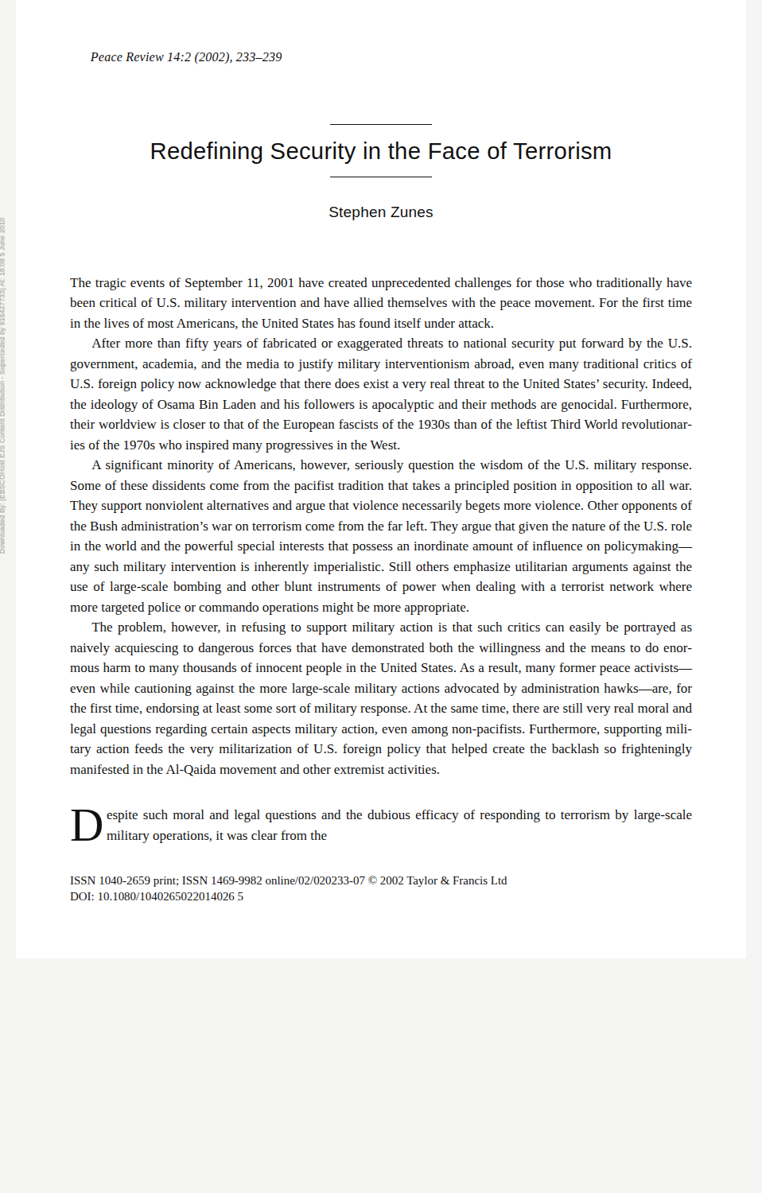Downloaded By: [EBSCOHost EJS Content Distribution - Superceded by 916427733] At: 18:08 5 June 2010
Peace Review 14:2 (2002), 233–239
Redefining Security in the Face of Terrorism
Stephen Zunes
The tragic events of September 11, 2001 have created unprecedented challenges for those who traditionally have been critical of U.S. military intervention and have allied themselves with the peace movement. For the first time in the lives of most Americans, the United States has found itself under attack.
After more than fifty years of fabricated or exaggerated threats to national security put forward by the U.S. government, academia, and the media to justify military interventionism abroad, even many traditional critics of U.S. foreign policy now acknowledge that there does exist a very real threat to the United States’ security. Indeed, the ideology of Osama Bin Laden and his followers is apocalyptic and their methods are genocidal. Furthermore, their worldview is closer to that of the European fascists of the 1930s than of the leftist Third World revolutionaries of the 1970s who inspired many progressives in the West.
A significant minority of Americans, however, seriously question the wisdom of the U.S. military response. Some of these dissidents come from the pacifist tradition that takes a principled position in opposition to all war. They support nonviolent alternatives and argue that violence necessarily begets more violence. Other opponents of the Bush administration’s war on terrorism come from the far left. They argue that given the nature of the U.S. role in the world and the powerful special interests that possess an inordinate amount of influence on policymaking—any such military intervention is inherently imperialistic. Still others emphasize utilitarian arguments against the use of large-scale bombing and other blunt instruments of power when dealing with a terrorist network where more targeted police or commando operations might be more appropriate.
The problem, however, in refusing to support military action is that such critics can easily be portrayed as naively acquiescing to dangerous forces that have demonstrated both the willingness and the means to do enormous harm to many thousands of innocent people in the United States. As a result, many former peace activists—even while cautioning against the more large-scale military actions advocated by administration hawks—are, for the first time, endorsing at least some sort of military response. At the same time, there are still very real moral and legal questions regarding certain aspects military action, even among non-pacifists. Furthermore, supporting military action feeds the very militarization of U.S. foreign policy that helped create the backlash so frighteningly manifested in the Al-Qaida movement and other extremist activities.
Despite such moral and legal questions and the dubious efficacy of responding to terrorism by large-scale military operations, it was clear from the
ISSN 1040-2659 print; ISSN 1469-9982 online/02/020233-07 © 2002 Taylor & Francis Ltd
DOI: 10.1080/1040265022014026 5